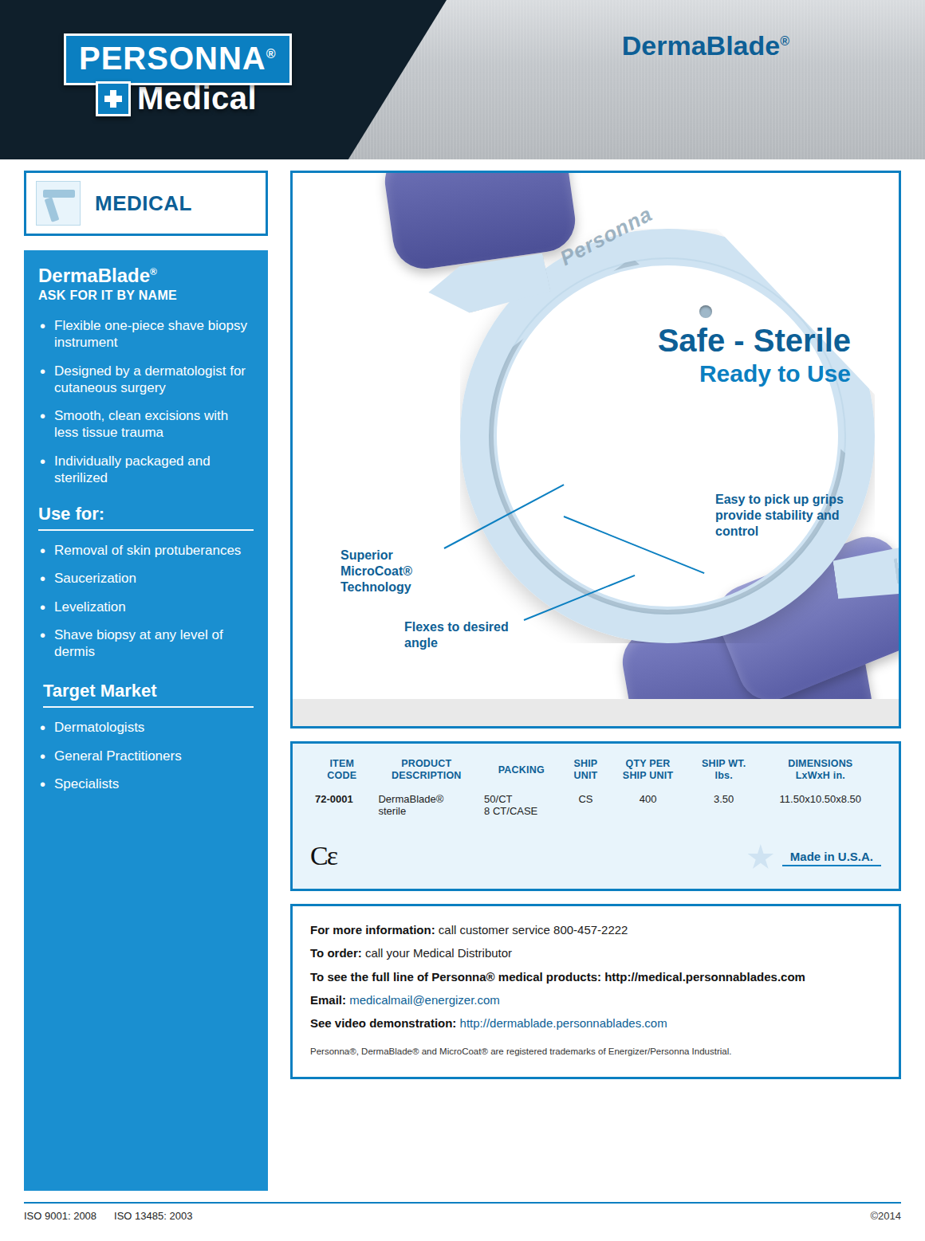PERSONNA®
Medical
DermaBlade®
MEDICAL
DermaBlade®
ASK FOR IT BY NAME
Flexible one-piece shave biopsy instrument
Designed by a dermatologist for cutaneous surgery
Smooth, clean excisions with less tissue trauma
Individually packaged and sterilized
Use for:
Removal of skin protuberances
Saucerization
Levelization
Shave biopsy at any level of dermis
Target Market
Dermatologists
General Practitioners
Specialists
Personna
Safe - Sterile
Ready to Use
Easy to pick up grips provide stability and control
Superior MicroCoat® Technology
Flexes to desired angle
| ITEM CODE | PRODUCT DESCRIPTION | PACKING | SHIP UNIT | QTY PER SHIP UNIT | SHIP WT. lbs. | DIMENSIONS LxWxH in. |
| --- | --- | --- | --- | --- | --- | --- |
| 72-0001 | DermaBlade® sterile | 50/CT 8 CT/CASE | CS | 400 | 3.50 | 11.50x10.50x8.50 |
Cε
Made in U.S.A.
For more information: call customer service 800-457-2222
To order: call your Medical Distributor
To see the full line of Personna® medical products: http://medical.personnablades.com
Email: medicalmail@energizer.com
See video demonstration: http://dermablade.personnablades.com
Personna®, DermaBlade® and MicroCoat® are registered trademarks of Energizer/Personna Industrial.
ISO 9001: 2008 ISO 13485: 2003
©2014